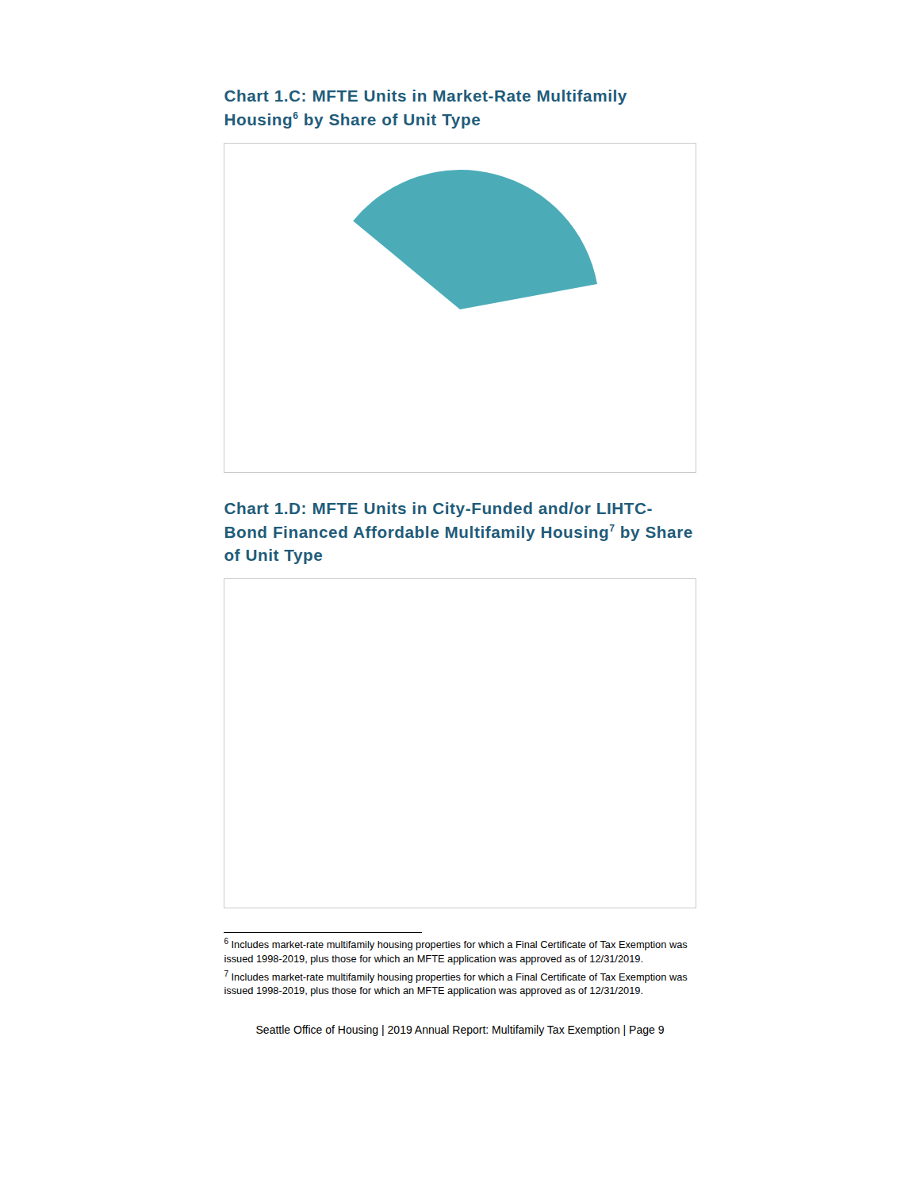Chart 1.C: MFTE Units in Market-Rate Multifamily Housing6 by Share of Unit Type
Chart 1.D: MFTE Units in City-Funded and/or LIHTC-Bond Financed Affordable Multifamily Housing7 by Share of Unit Type
6 Includes market-rate multifamily housing properties for which a Final Certificate of Tax Exemption was issued 1998-2019, plus those for which an MFTE application was approved as of 12/31/2019.
7 Includes market-rate multifamily housing properties for which a Final Certificate of Tax Exemption was issued 1998-2019, plus those for which an MFTE application was approved as of 12/31/2019.
Seattle Office of Housing | 2019 Annual Report: Multifamily Tax Exemption | Page 9